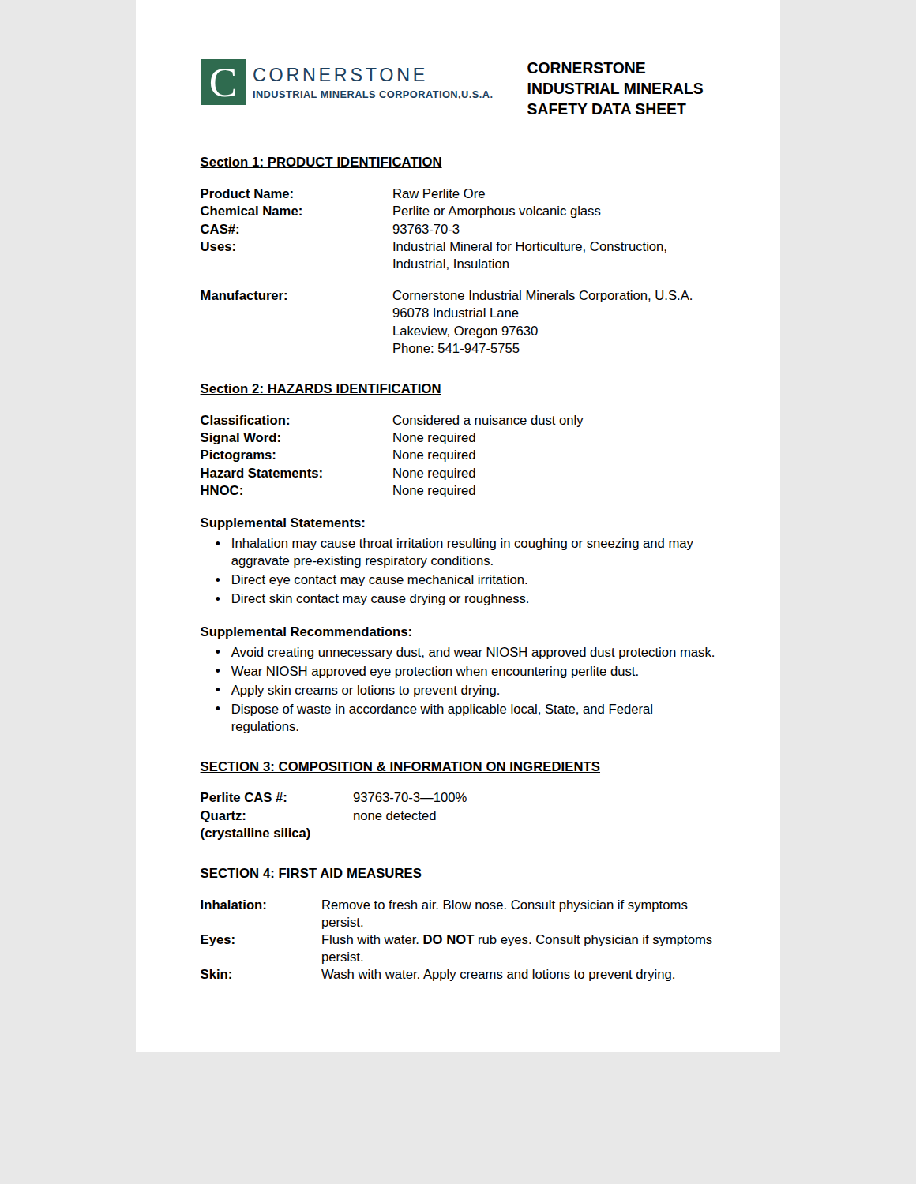C
CORNERSTONE
INDUSTRIAL MINERALS CORPORATION,U.S.A.
CORNERSTONE INDUSTRIAL MINERALS
SAFETY DATA SHEET
Section 1: PRODUCT IDENTIFICATION
Product Name:
Raw Perlite Ore
Chemical Name:
Perlite or Amorphous volcanic glass
CAS#:
93763-70-3
Uses:
Industrial Mineral for Horticulture, Construction, Industrial, Insulation
Manufacturer:
Cornerstone Industrial Minerals Corporation, U.S.A.
96078 Industrial Lane
Lakeview, Oregon 97630
Phone: 541-947-5755
Section 2: HAZARDS IDENTIFICATION
Classification:
Considered a nuisance dust only
Signal Word:
None required
Pictograms:
None required
Hazard Statements:
None required
HNOC:
None required
Supplemental Statements:
Inhalation may cause throat irritation resulting in coughing or sneezing and may aggravate pre-existing respiratory conditions.
Direct eye contact may cause mechanical irritation.
Direct skin contact may cause drying or roughness.
Supplemental Recommendations:
Avoid creating unnecessary dust, and wear NIOSH approved dust protection mask.
Wear NIOSH approved eye protection when encountering perlite dust.
Apply skin creams or lotions to prevent drying.
Dispose of waste in accordance with applicable local, State, and Federal regulations.
SECTION 3: COMPOSITION & INFORMATION ON INGREDIENTS
Perlite CAS #:
93763-70-3—100%
Quartz:
none detected
(crystalline silica)
SECTION 4: FIRST AID MEASURES
Inhalation:
Remove to fresh air. Blow nose. Consult physician if symptoms persist.
Eyes:
Flush with water. DO NOT rub eyes. Consult physician if symptoms persist.
Skin:
Wash with water. Apply creams and lotions to prevent drying.